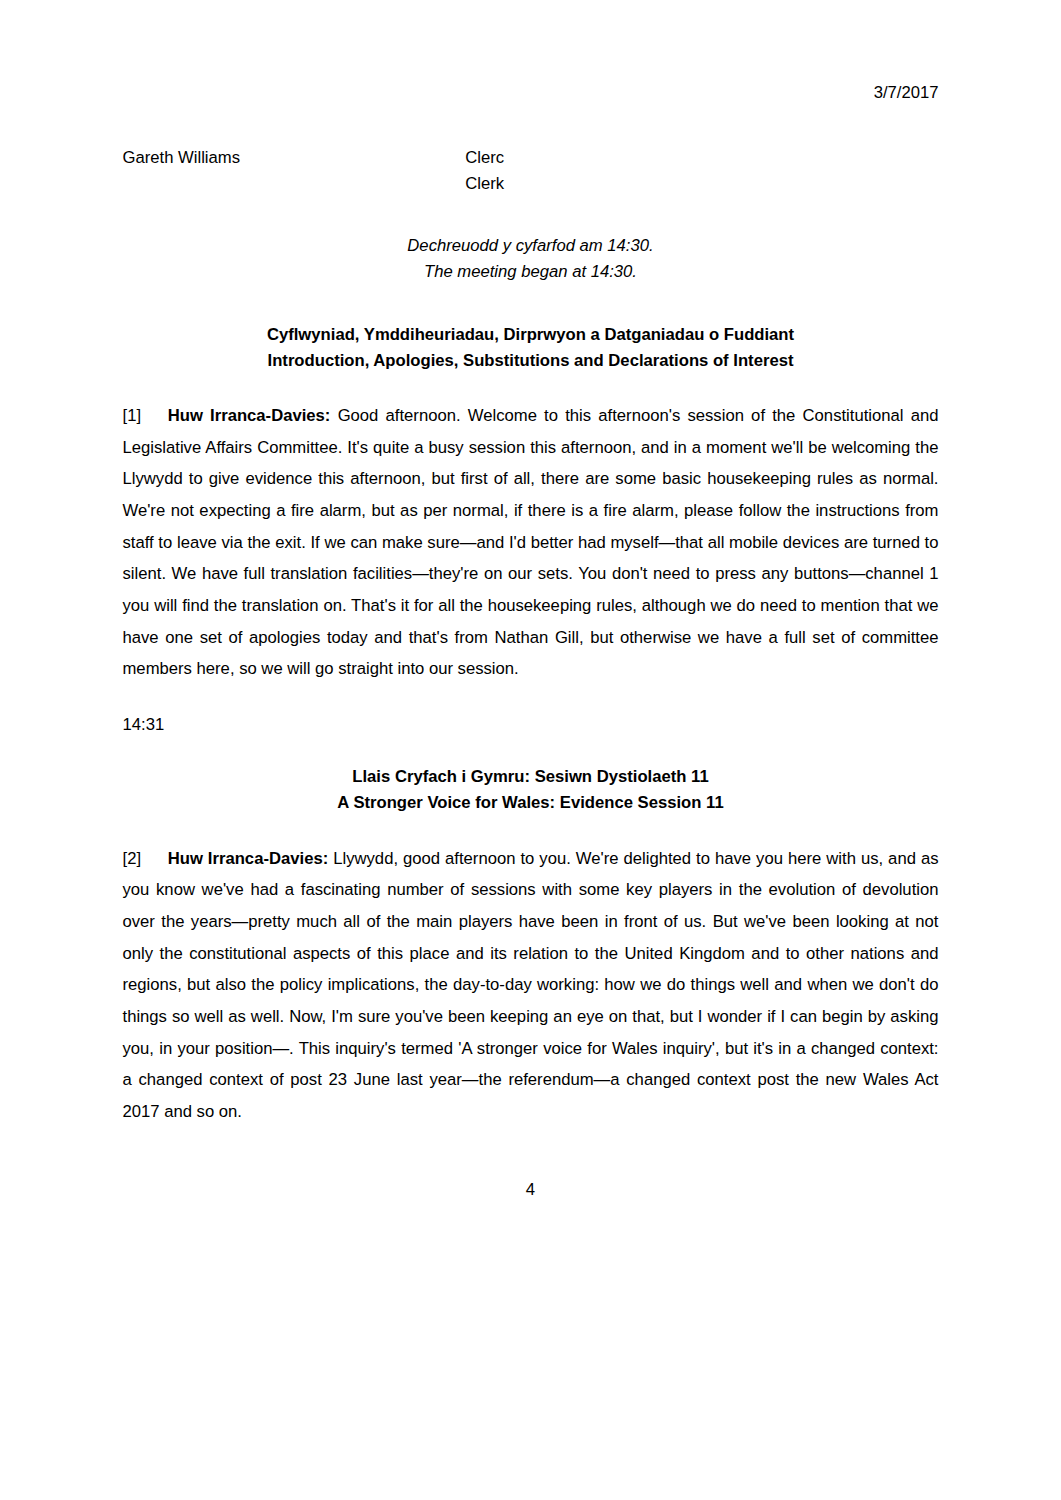3/7/2017
Gareth Williams
Clerc
Clerk
Dechreuodd y cyfarfod am 14:30.
The meeting began at 14:30.
Cyflwyniad, Ymddiheuriadau, Dirprwyon a Datganiadau o Fuddiant Introduction, Apologies, Substitutions and Declarations of Interest
[1] Huw Irranca-Davies: Good afternoon. Welcome to this afternoon's session of the Constitutional and Legislative Affairs Committee. It's quite a busy session this afternoon, and in a moment we'll be welcoming the Llywydd to give evidence this afternoon, but first of all, there are some basic housekeeping rules as normal. We're not expecting a fire alarm, but as per normal, if there is a fire alarm, please follow the instructions from staff to leave via the exit. If we can make sure—and I'd better had myself—that all mobile devices are turned to silent. We have full translation facilities—they're on our sets. You don't need to press any buttons—channel 1 you will find the translation on. That's it for all the housekeeping rules, although we do need to mention that we have one set of apologies today and that's from Nathan Gill, but otherwise we have a full set of committee members here, so we will go straight into our session.
14:31
Llais Cryfach i Gymru: Sesiwn Dystiolaeth 11 A Stronger Voice for Wales: Evidence Session 11
[2] Huw Irranca-Davies: Llywydd, good afternoon to you. We're delighted to have you here with us, and as you know we've had a fascinating number of sessions with some key players in the evolution of devolution over the years—pretty much all of the main players have been in front of us. But we've been looking at not only the constitutional aspects of this place and its relation to the United Kingdom and to other nations and regions, but also the policy implications, the day-to-day working: how we do things well and when we don't do things so well as well. Now, I'm sure you've been keeping an eye on that, but I wonder if I can begin by asking you, in your position—. This inquiry's termed 'A stronger voice for Wales inquiry', but it's in a changed context: a changed context of post 23 June last year—the referendum—a changed context post the new Wales Act 2017 and so on.
4